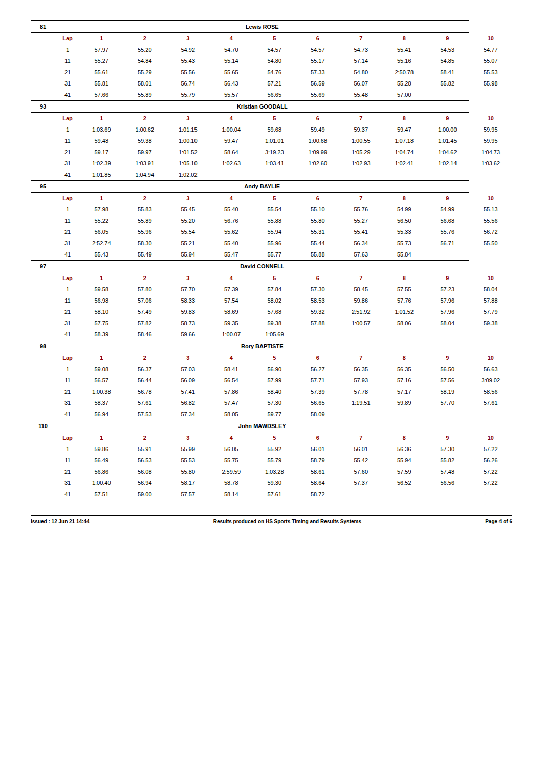| 81 | Lewis ROSE |
| | Lap | 1 | 2 | 3 | 4 | 5 | 6 | 7 | 8 | 9 | 10 |
| | 1 | 57.97 | 55.20 | 54.92 | 54.70 | 54.57 | 54.57 | 54.73 | 55.41 | 54.53 | 54.77 |
| | 11 | 55.27 | 54.84 | 55.43 | 55.14 | 54.80 | 55.17 | 57.14 | 55.16 | 54.85 | 55.07 |
| | 21 | 55.61 | 55.29 | 55.56 | 55.65 | 54.76 | 57.33 | 54.80 | 2:50.78 | 58.41 | 55.53 |
| | 31 | 55.81 | 58.01 | 56.74 | 56.43 | 57.21 | 56.59 | 56.07 | 55.28 | 55.82 | 55.98 |
| | 41 | 57.66 | 55.89 | 55.79 | 55.57 | 56.65 | 55.69 | 55.48 | 57.00 | | |
| 93 | Kristian GOODALL |
| | Lap | 1 | 2 | 3 | 4 | 5 | 6 | 7 | 8 | 9 | 10 |
| | 1 | 1:03.69 | 1:00.62 | 1:01.15 | 1:00.04 | 59.68 | 59.49 | 59.37 | 59.47 | 1:00.00 | 59.95 |
| | 11 | 59.48 | 59.38 | 1:00.10 | 59.47 | 1:01.01 | 1:00.68 | 1:00.55 | 1:07.18 | 1:01.45 | 59.95 |
| | 21 | 59.17 | 59.97 | 1:01.52 | 58.64 | 3:19.23 | 1:09.99 | 1:05.29 | 1:04.74 | 1:04.62 | 1:04.73 |
| | 31 | 1:02.39 | 1:03.91 | 1:05.10 | 1:02.63 | 1:03.41 | 1:02.60 | 1:02.93 | 1:02.41 | 1:02.14 | 1:03.62 |
| | 41 | 1:01.85 | 1:04.94 | 1:02.02 | | | | | | | |
| 95 | Andy BAYLIE |
| | Lap | 1 | 2 | 3 | 4 | 5 | 6 | 7 | 8 | 9 | 10 |
| | 1 | 57.98 | 55.83 | 55.45 | 55.40 | 55.54 | 55.10 | 55.76 | 54.99 | 54.99 | 55.13 |
| | 11 | 55.22 | 55.89 | 55.20 | 56.76 | 55.88 | 55.80 | 55.27 | 56.50 | 56.68 | 55.56 |
| | 21 | 56.05 | 55.96 | 55.54 | 55.62 | 55.94 | 55.31 | 55.41 | 55.33 | 55.76 | 56.72 |
| | 31 | 2:52.74 | 58.30 | 55.21 | 55.40 | 55.96 | 55.44 | 56.34 | 55.73 | 56.71 | 55.50 |
| | 41 | 55.43 | 55.49 | 55.94 | 55.47 | 55.77 | 55.88 | 57.63 | 55.84 | | |
| 97 | David CONNELL |
| | Lap | 1 | 2 | 3 | 4 | 5 | 6 | 7 | 8 | 9 | 10 |
| | 1 | 59.58 | 57.80 | 57.70 | 57.39 | 57.84 | 57.30 | 58.45 | 57.55 | 57.23 | 58.04 |
| | 11 | 56.98 | 57.06 | 58.33 | 57.54 | 58.02 | 58.53 | 59.86 | 57.76 | 57.96 | 57.88 |
| | 21 | 58.10 | 57.49 | 59.83 | 58.69 | 57.68 | 59.32 | 2:51.92 | 1:01.52 | 57.96 | 57.79 |
| | 31 | 57.75 | 57.82 | 58.73 | 59.35 | 59.38 | 57.88 | 1:00.57 | 58.06 | 58.04 | 59.38 |
| | 41 | 58.39 | 58.46 | 59.66 | 1:00.07 | 1:05.69 | | | | | |
| 98 | Rory BAPTISTE |
| | Lap | 1 | 2 | 3 | 4 | 5 | 6 | 7 | 8 | 9 | 10 |
| | 1 | 59.08 | 56.37 | 57.03 | 58.41 | 56.90 | 56.27 | 56.35 | 56.35 | 56.50 | 56.63 |
| | 11 | 56.57 | 56.44 | 56.09 | 56.54 | 57.99 | 57.71 | 57.93 | 57.16 | 57.56 | 3:09.02 |
| | 21 | 1:00.38 | 56.78 | 57.41 | 57.86 | 58.40 | 57.39 | 57.78 | 57.17 | 58.19 | 58.56 |
| | 31 | 58.37 | 57.61 | 56.82 | 57.47 | 57.30 | 56.65 | 1:19.51 | 59.89 | 57.70 | 57.61 |
| | 41 | 56.94 | 57.53 | 57.34 | 58.05 | 59.77 | 58.09 | | | | |
| 110 | John MAWDSLEY |
| | Lap | 1 | 2 | 3 | 4 | 5 | 6 | 7 | 8 | 9 | 10 |
| | 1 | 59.86 | 55.91 | 55.99 | 56.05 | 55.92 | 56.01 | 56.01 | 56.36 | 57.30 | 57.22 |
| | 11 | 56.49 | 56.53 | 55.53 | 55.75 | 55.79 | 58.79 | 55.42 | 55.94 | 55.82 | 56.26 |
| | 21 | 56.86 | 56.08 | 55.80 | 2:59.59 | 1:03.28 | 58.61 | 57.60 | 57.59 | 57.48 | 57.22 |
| | 31 | 1:00.40 | 56.94 | 58.17 | 58.78 | 59.30 | 58.64 | 57.37 | 56.52 | 56.56 | 57.22 |
| | 41 | 57.51 | 59.00 | 57.57 | 58.14 | 57.61 | 58.72 | | | | |
Issued : 12 Jun 21 14:44
Results produced on HS Sports Timing and Results Systems
Page 4 of 6